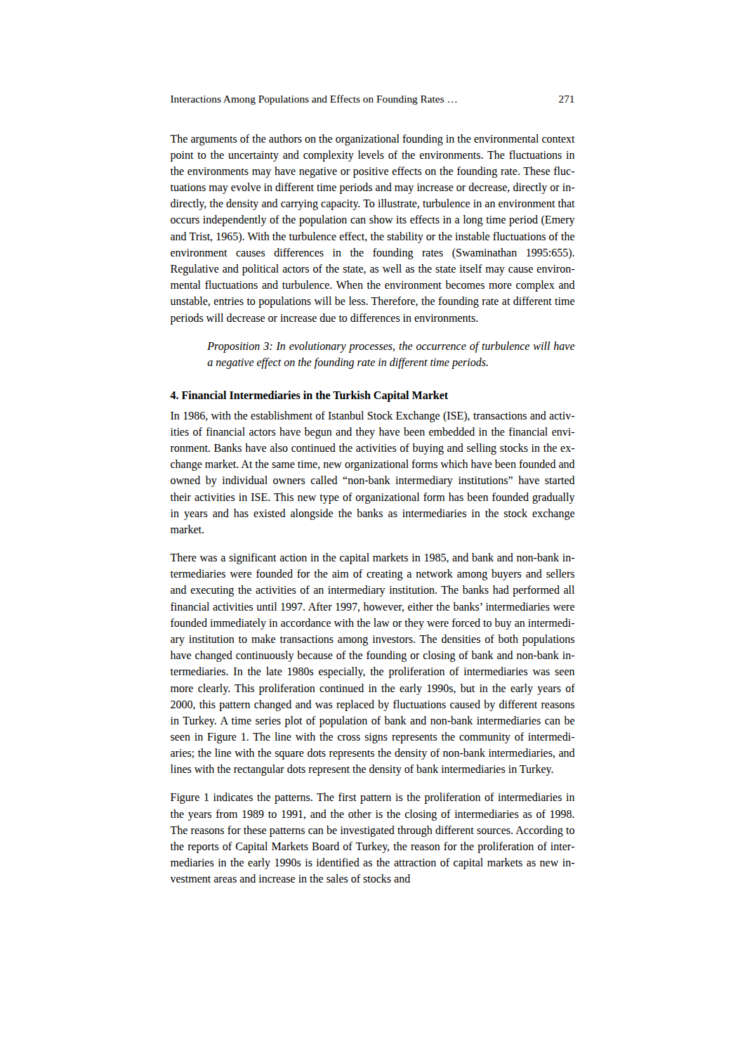Interactions Among Populations and Effects on Founding Rates … 271
The arguments of the authors on the organizational founding in the environmental context point to the uncertainty and complexity levels of the environments. The fluctuations in the environments may have negative or positive effects on the founding rate. These fluctuations may evolve in different time periods and may increase or decrease, directly or indirectly, the density and carrying capacity. To illustrate, turbulence in an environment that occurs independently of the population can show its effects in a long time period (Emery and Trist, 1965). With the turbulence effect, the stability or the instable fluctuations of the environment causes differences in the founding rates (Swaminathan 1995:655). Regulative and political actors of the state, as well as the state itself may cause environmental fluctuations and turbulence. When the environment becomes more complex and unstable, entries to populations will be less. Therefore, the founding rate at different time periods will decrease or increase due to differences in environments.
Proposition 3: In evolutionary processes, the occurrence of turbulence will have a negative effect on the founding rate in different time periods.
4. Financial Intermediaries in the Turkish Capital Market
In 1986, with the establishment of Istanbul Stock Exchange (ISE), transactions and activities of financial actors have begun and they have been embedded in the financial environment. Banks have also continued the activities of buying and selling stocks in the exchange market. At the same time, new organizational forms which have been founded and owned by individual owners called “non-bank intermediary institutions” have started their activities in ISE. This new type of organizational form has been founded gradually in years and has existed alongside the banks as intermediaries in the stock exchange market.
There was a significant action in the capital markets in 1985, and bank and non-bank intermediaries were founded for the aim of creating a network among buyers and sellers and executing the activities of an intermediary institution. The banks had performed all financial activities until 1997. After 1997, however, either the banks’ intermediaries were founded immediately in accordance with the law or they were forced to buy an intermediary institution to make transactions among investors. The densities of both populations have changed continuously because of the founding or closing of bank and non-bank intermediaries. In the late 1980s especially, the proliferation of intermediaries was seen more clearly. This proliferation continued in the early 1990s, but in the early years of 2000, this pattern changed and was replaced by fluctuations caused by different reasons in Turkey. A time series plot of population of bank and non-bank intermediaries can be seen in Figure 1. The line with the cross signs represents the community of intermediaries; the line with the square dots represents the density of non-bank intermediaries, and lines with the rectangular dots represent the density of bank intermediaries in Turkey.
Figure 1 indicates the patterns. The first pattern is the proliferation of intermediaries in the years from 1989 to 1991, and the other is the closing of intermediaries as of 1998. The reasons for these patterns can be investigated through different sources. According to the reports of Capital Markets Board of Turkey, the reason for the proliferation of intermediaries in the early 1990s is identified as the attraction of capital markets as new investment areas and increase in the sales of stocks and